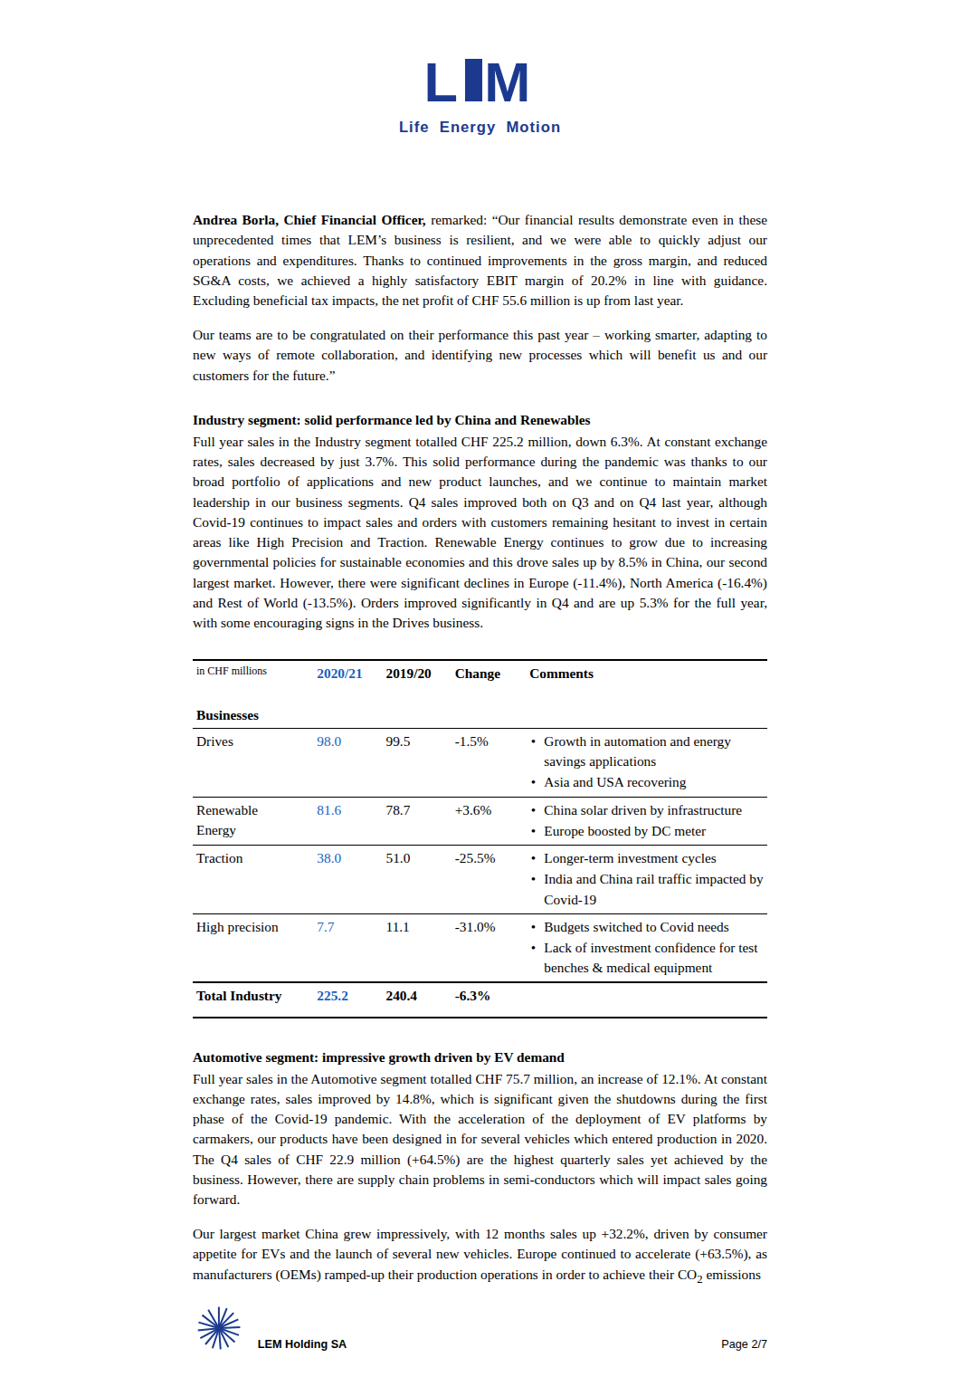L M
Life Energy Motion
Andrea Borla, Chief Financial Officer, remarked: “Our financial results demonstrate even in these unprecedented times that LEM’s business is resilient, and we were able to quickly adjust our operations and expenditures. Thanks to continued improvements in the gross margin, and reduced SG&A costs, we achieved a highly satisfactory EBIT margin of 20.2% in line with guidance. Excluding beneficial tax impacts, the net profit of CHF 55.6 million is up from last year.
Our teams are to be congratulated on their performance this past year – working smarter, adapting to new ways of remote collaboration, and identifying new processes which will benefit us and our customers for the future.”
Industry segment: solid performance led by China and Renewables
Full year sales in the Industry segment totalled CHF 225.2 million, down 6.3%. At constant exchange rates, sales decreased by just 3.7%. This solid performance during the pandemic was thanks to our broad portfolio of applications and new product launches, and we continue to maintain market leadership in our business segments. Q4 sales improved both on Q3 and on Q4 last year, although Covid-19 continues to impact sales and orders with customers remaining hesitant to invest in certain areas like High Precision and Traction. Renewable Energy continues to grow due to increasing governmental policies for sustainable economies and this drove sales up by 8.5% in China, our second largest market. However, there were significant declines in Europe (-11.4%), North America (-16.4%) and Rest of World (-13.5%). Orders improved significantly in Q4 and are up 5.3% for the full year, with some encouraging signs in the Drives business.
| in CHF millions | 2020/21 | 2019/20 | Change | Comments |
| Businesses | | | | |
| Drives | 98.0 | 99.5 | -1.5% | Growth in automation and energy savings applications Asia and USA recovering |
| Renewable Energy | 81.6 | 78.7 | +3.6% | China solar driven by infrastructure Europe boosted by DC meter |
| Traction | 38.0 | 51.0 | -25.5% | Longer-term investment cycles India and China rail traffic impacted by Covid-19 |
| High precision | 7.7 | 11.1 | -31.0% | Budgets switched to Covid needs Lack of investment confidence for test benches & medical equipment |
| Total Industry | 225.2 | 240.4 | -6.3% | |
Automotive segment: impressive growth driven by EV demand
Full year sales in the Automotive segment totalled CHF 75.7 million, an increase of 12.1%. At constant exchange rates, sales improved by 14.8%, which is significant given the shutdowns during the first phase of the Covid-19 pandemic. With the acceleration of the deployment of EV platforms by carmakers, our products have been designed in for several vehicles which entered production in 2020. The Q4 sales of CHF 22.9 million (+64.5%) are the highest quarterly sales yet achieved by the business. However, there are supply chain problems in semi-conductors which will impact sales going forward.
Our largest market China grew impressively, with 12 months sales up +32.2%, driven by consumer appetite for EVs and the launch of several new vehicles. Europe continued to accelerate (+63.5%), as manufacturers (OEMs) ramped-up their production operations in order to achieve their CO2 emissions
LEM Holding SA
Page 2/7